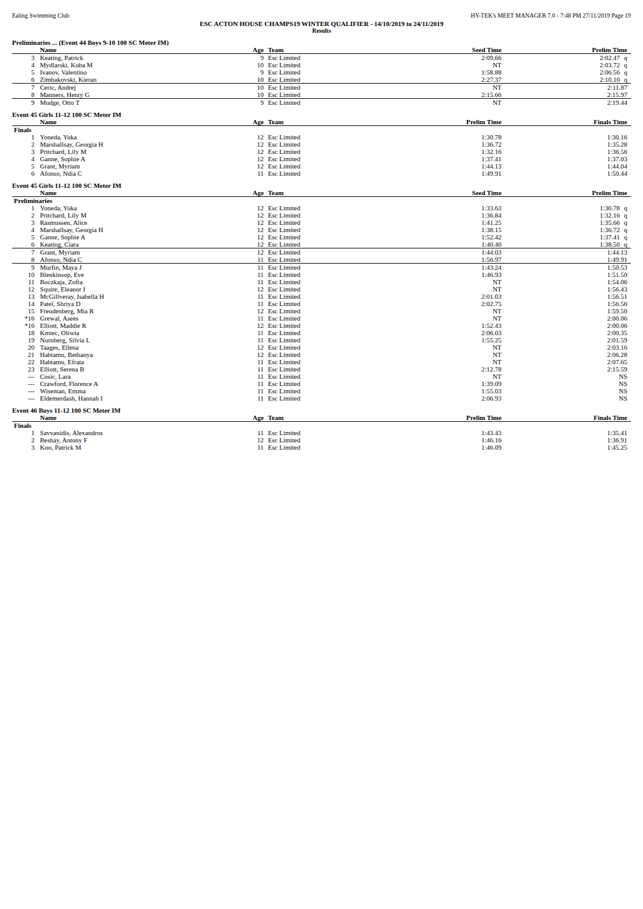Ealing Swimming Club HY-TEK's MEET MANAGER 7.0 - 7:48 PM 27/11/2019 Page 19
ESC ACTON HOUSE CHAMPS19 WINTER QUALIFIER - 14/10/2019 to 24/11/2019
Results
Preliminaries ... (Event 44 Boys 9-10 100 SC Meter IM)
| | Name | Age | Team | Seed Time | Prelim Time |
| --- | --- | --- | --- | --- | --- |
| 3 | Keating, Patrick | 9 | Esc Limited | 2:09.66 | 2:02.47 q |
| 4 | Mydlarski, Kuba M | 10 | Esc Limited | NT | 2:03.72 q |
| 5 | Ivanov, Valentino | 9 | Esc Limited | 1:58.88 | 2:06.56 q |
| 6 | Zimbakovski, Kieran | 10 | Esc Limited | 2:27.37 | 2:10.10 q |
| 7 | Ceric, Andrej | 10 | Esc Limited | NT | 2:11.87 |
| 8 | Manners, Henry G | 10 | Esc Limited | 2:15.66 | 2:15.97 |
| 9 | Mudge, Otto T | 9 | Esc Limited | NT | 2:19.44 |
Event 45 Girls 11-12 100 SC Meter IM
| | Name | Age | Team | Prelim Time | Finals Time |
| --- | --- | --- | --- | --- | --- |
| Finals |
| 1 | Yoneda, Yuka | 12 | Esc Limited | 1:30.78 | 1:30.16 |
| 2 | Marshallsay, Georgia H | 12 | Esc Limited | 1:36.72 | 1:35.28 |
| 3 | Pritchard, Lily M | 12 | Esc Limited | 1:32.16 | 1:36.56 |
| 4 | Ganne, Sophie A | 12 | Esc Limited | 1:37.41 | 1:37.03 |
| 5 | Grant, Myriam | 12 | Esc Limited | 1:44.13 | 1:44.04 |
| 6 | Afonso, Ndia C | 11 | Esc Limited | 1:49.91 | 1:50.44 |
Event 45 Girls 11-12 100 SC Meter IM
| | Name | Age | Team | Seed Time | Prelim Time |
| --- | --- | --- | --- | --- | --- |
| Preliminaries |
| 1 | Yoneda, Yuka | 12 | Esc Limited | 1:33.63 | 1:30.78 q |
| 2 | Pritchard, Lily M | 12 | Esc Limited | 1:36.84 | 1:32.16 q |
| 3 | Rasmussen, Alice | 12 | Esc Limited | 1:41.25 | 1:35.66 q |
| 4 | Marshallsay, Georgia H | 12 | Esc Limited | 1:38.15 | 1:36.72 q |
| 5 | Ganne, Sophie A | 12 | Esc Limited | 1:52.42 | 1:37.41 q |
| 6 | Keating, Ciara | 12 | Esc Limited | 1:40.40 | 1:38.50 q |
| 7 | Grant, Myriam | 12 | Esc Limited | 1:44.03 | 1:44.13 |
| 8 | Afonso, Ndia C | 11 | Esc Limited | 1:56.97 | 1:49.91 |
| 9 | Murfin, Maya J | 11 | Esc Limited | 1:43.24 | 1:50.53 |
| 10 | Blenkinsop, Eve | 11 | Esc Limited | 1:46.93 | 1:51.50 |
| 11 | Boczkaja, Zofia | 11 | Esc Limited | NT | 1:54.06 |
| 12 | Squire, Eleanor I | 12 | Esc Limited | NT | 1:56.43 |
| 13 | McGillveray, Isabella H | 11 | Esc Limited | 2:01.03 | 1:56.51 |
| 14 | Patel, Shriya D | 11 | Esc Limited | 2:02.75 | 1:56.56 |
| 15 | Freudenberg, Mia R | 12 | Esc Limited | NT | 1:59.50 |
| *16 | Grewal, Asees | 11 | Esc Limited | NT | 2:00.06 |
| *16 | Elliott, Maddie R | 12 | Esc Limited | 1:52.43 | 2:00.06 |
| 18 | Kmiec, Oliwia | 11 | Esc Limited | 2:06.03 | 2:00.35 |
| 19 | Nurnberg, Silvia L | 11 | Esc Limited | 1:55.25 | 2:01.59 |
| 20 | Taages, Ellena | 12 | Esc Limited | NT | 2:03.16 |
| 21 | Habtamu, Bethanya | 12 | Esc Limited | NT | 2:06.28 |
| 22 | Habtamu, Efrata | 11 | Esc Limited | NT | 2:07.65 |
| 23 | Elliott, Serena B | 11 | Esc Limited | 2:12.78 | 2:15.59 |
| --- | Cosic, Lara | 11 | Esc Limited | NT | NS |
| --- | Crawford, Florence A | 11 | Esc Limited | 1:39.09 | NS |
| --- | Wiseman, Emma | 11 | Esc Limited | 1:55.03 | NS |
| --- | Eldemerdash, Hannah I | 11 | Esc Limited | 2:06.93 | NS |
Event 46 Boys 11-12 100 SC Meter IM
| | Name | Age | Team | Prelim Time | Finals Time |
| --- | --- | --- | --- | --- | --- |
| Finals |
| 1 | Savvanidis, Alexandros | 11 | Esc Limited | 1:43.43 | 1:35.41 |
| 2 | Beshay, Antony F | 12 | Esc Limited | 1:46.16 | 1:36.91 |
| 3 | Koo, Patrick M | 11 | Esc Limited | 1:46.09 | 1:45.25 |